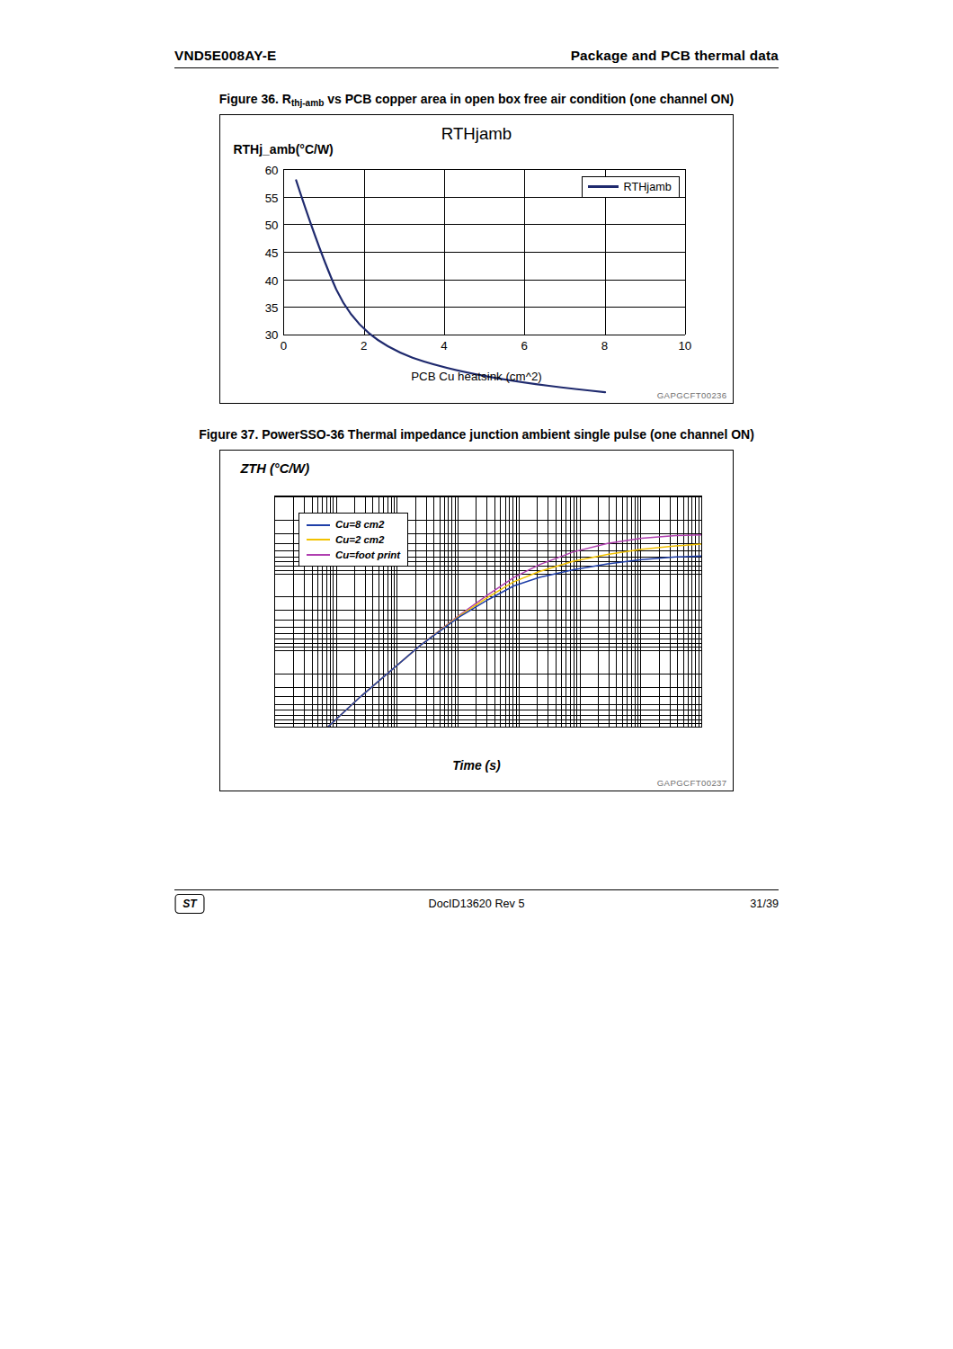VND5E008AY-E Package and PCB thermal data
Figure 36. Rthj-amb vs PCB copper area in open box free air condition (one channel ON)
RTHjamb
RTHj_amb(°C/W)
60
55
50
45
40
35
30
0 2 4 6 8 10
RTHjamb
PCB Cu heatsink (cm^2)
GAPGCFT00236
Figure 37. PowerSSO-36 Thermal impedance junction ambient single pulse (one channel ON)
ZTH (°C/W)
100
10
1
0.1
0.0001 0.001 0.01 0.1 1 10 100 1000
Cu=8 cm2
Cu=2 cm2
Cu=foot print
Time (s)
GAPGCFT00237
ST DocID13620 Rev 5 31/39